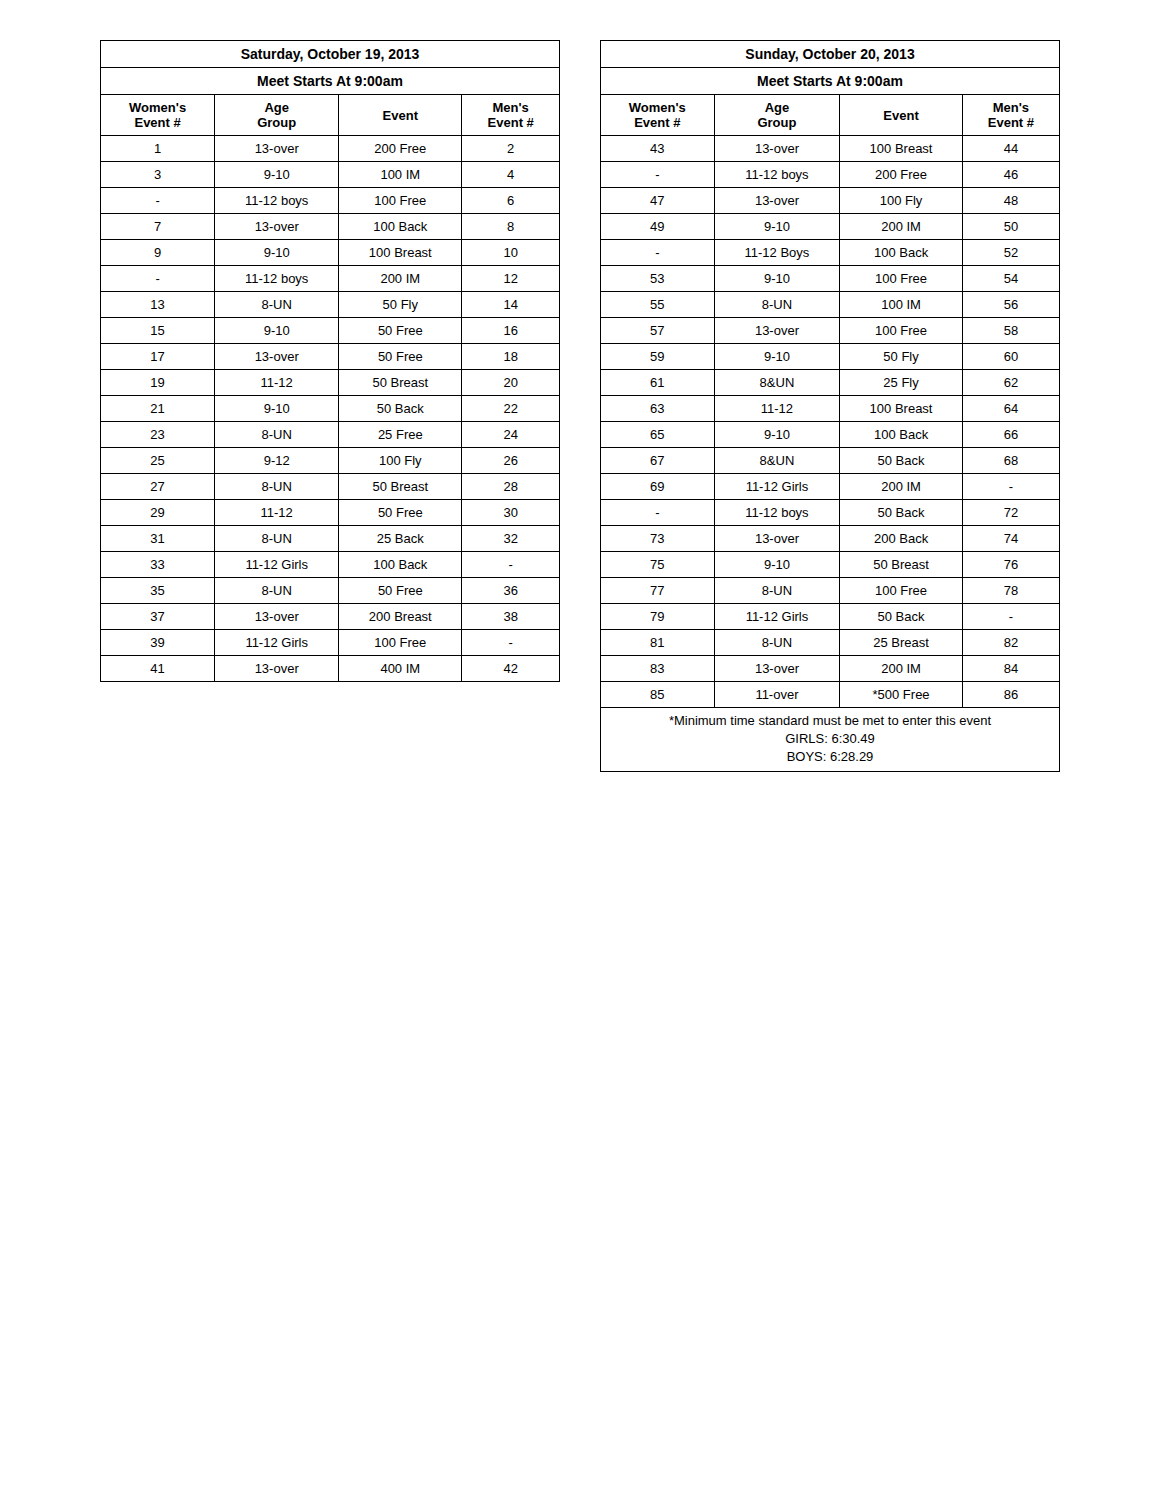| Saturday, October 19, 2013 |
| Meet Starts At 9:00am |
| Women's Event # | Age Group | Event | Men's Event # |
| 1 | 13-over | 200 Free | 2 |
| 3 | 9-10 | 100 IM | 4 |
| - | 11-12 boys | 100 Free | 6 |
| 7 | 13-over | 100 Back | 8 |
| 9 | 9-10 | 100 Breast | 10 |
| - | 11-12 boys | 200 IM | 12 |
| 13 | 8-UN | 50 Fly | 14 |
| 15 | 9-10 | 50 Free | 16 |
| 17 | 13-over | 50 Free | 18 |
| 19 | 11-12 | 50 Breast | 20 |
| 21 | 9-10 | 50 Back | 22 |
| 23 | 8-UN | 25 Free | 24 |
| 25 | 9-12 | 100 Fly | 26 |
| 27 | 8-UN | 50 Breast | 28 |
| 29 | 11-12 | 50 Free | 30 |
| 31 | 8-UN | 25 Back | 32 |
| 33 | 11-12 Girls | 100 Back | - |
| 35 | 8-UN | 50 Free | 36 |
| 37 | 13-over | 200 Breast | 38 |
| 39 | 11-12 Girls | 100 Free | - |
| 41 | 13-over | 400 IM | 42 |
| Sunday, October 20, 2013 |
| Meet Starts At 9:00am |
| Women's Event # | Age Group | Event | Men's Event # |
| 43 | 13-over | 100 Breast | 44 |
| - | 11-12 boys | 200 Free | 46 |
| 47 | 13-over | 100 Fly | 48 |
| 49 | 9-10 | 200 IM | 50 |
| - | 11-12 Boys | 100 Back | 52 |
| 53 | 9-10 | 100 Free | 54 |
| 55 | 8-UN | 100 IM | 56 |
| 57 | 13-over | 100 Free | 58 |
| 59 | 9-10 | 50 Fly | 60 |
| 61 | 8&UN | 25 Fly | 62 |
| 63 | 11-12 | 100 Breast | 64 |
| 65 | 9-10 | 100 Back | 66 |
| 67 | 8&UN | 50 Back | 68 |
| 69 | 11-12 Girls | 200 IM | - |
| - | 11-12 boys | 50 Back | 72 |
| 73 | 13-over | 200 Back | 74 |
| 75 | 9-10 | 50 Breast | 76 |
| 77 | 8-UN | 100 Free | 78 |
| 79 | 11-12 Girls | 50 Back | - |
| 81 | 8-UN | 25 Breast | 82 |
| 83 | 13-over | 200 IM | 84 |
| 85 | 11-over | *500 Free | 86 |
*Minimum time standard must be met to enter this event
GIRLS: 6:30.49
BOYS: 6:28.29